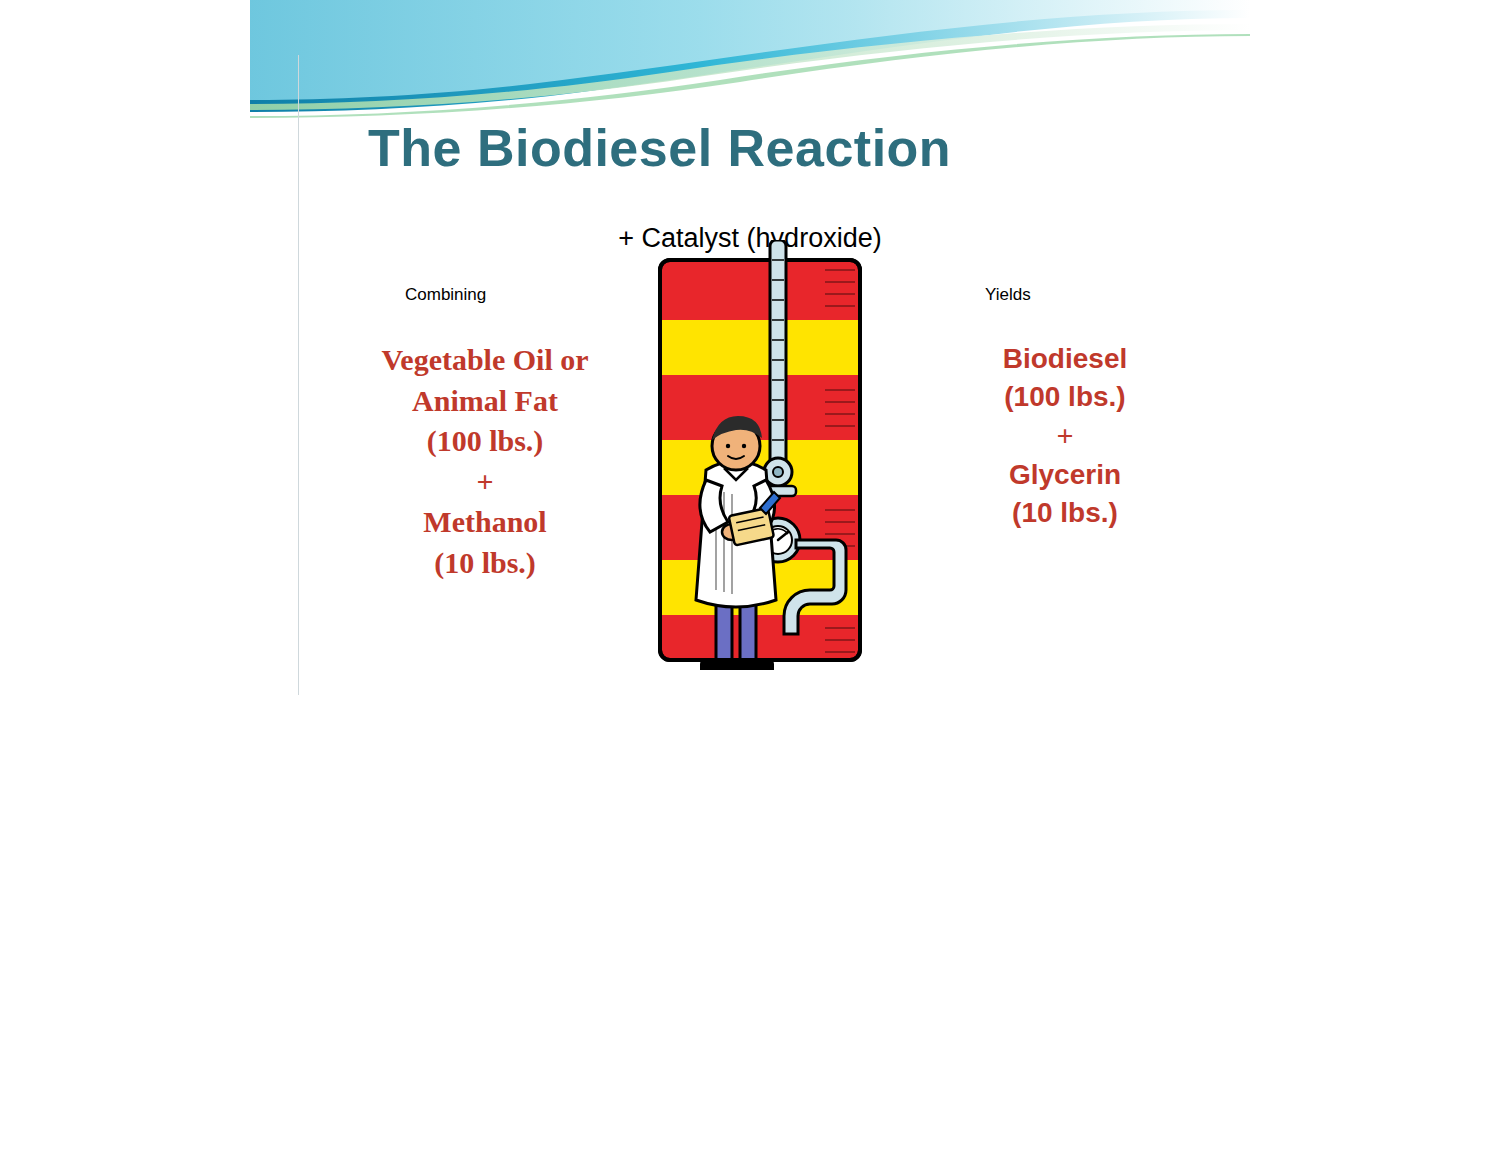The Biodiesel Reaction
+ Catalyst (hydroxide)
Combining
Yields
Vegetable Oil or
Animal Fat
(100 lbs.)
+
Methanol
(10 lbs.)
Biodiesel
(100 lbs.)
+
Glycerin
(10 lbs.)